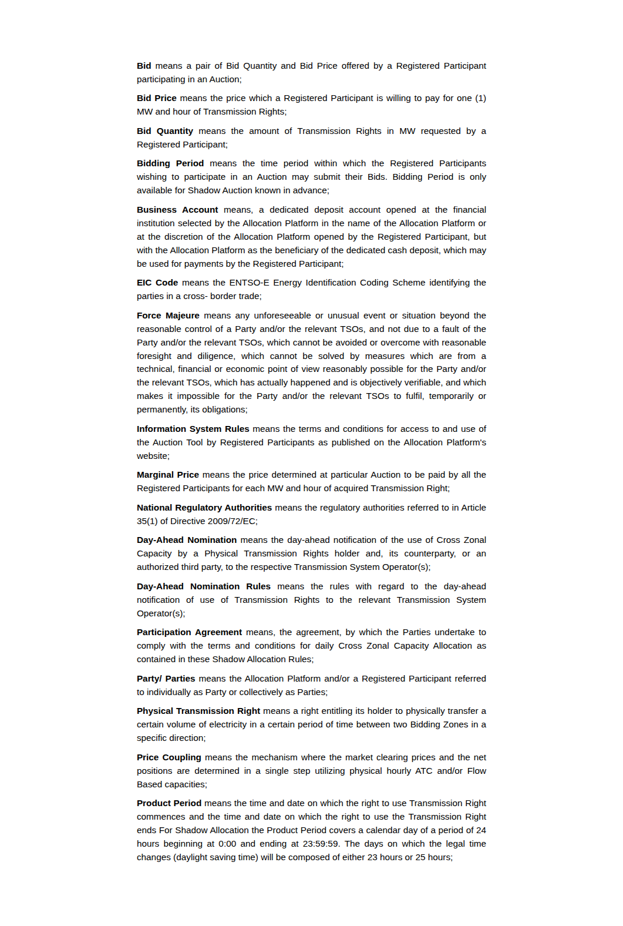Bid means a pair of Bid Quantity and Bid Price offered by a Registered Participant participating in an Auction;
Bid Price means the price which a Registered Participant is willing to pay for one (1) MW and hour of Transmission Rights;
Bid Quantity means the amount of Transmission Rights in MW requested by a Registered Participant;
Bidding Period means the time period within which the Registered Participants wishing to participate in an Auction may submit their Bids. Bidding Period is only available for Shadow Auction known in advance;
Business Account means, a dedicated deposit account opened at the financial institution selected by the Allocation Platform in the name of the Allocation Platform or at the discretion of the Allocation Platform opened by the Registered Participant, but with the Allocation Platform as the beneficiary of the dedicated cash deposit, which may be used for payments by the Registered Participant;
EIC Code means the ENTSO-E Energy Identification Coding Scheme identifying the parties in a cross- border trade;
Force Majeure means any unforeseeable or unusual event or situation beyond the reasonable control of a Party and/or the relevant TSOs, and not due to a fault of the Party and/or the relevant TSOs, which cannot be avoided or overcome with reasonable foresight and diligence, which cannot be solved by measures which are from a technical, financial or economic point of view reasonably possible for the Party and/or the relevant TSOs, which has actually happened and is objectively verifiable, and which makes it impossible for the Party and/or the relevant TSOs to fulfil, temporarily or permanently, its obligations;
Information System Rules means the terms and conditions for access to and use of the Auction Tool by Registered Participants as published on the Allocation Platform's website;
Marginal Price means the price determined at particular Auction to be paid by all the Registered Participants for each MW and hour of acquired Transmission Right;
National Regulatory Authorities means the regulatory authorities referred to in Article 35(1) of Directive 2009/72/EC;
Day-Ahead Nomination means the day-ahead notification of the use of Cross Zonal Capacity by a Physical Transmission Rights holder and, its counterparty, or an authorized third party, to the respective Transmission System Operator(s);
Day-Ahead Nomination Rules means the rules with regard to the day-ahead notification of use of Transmission Rights to the relevant Transmission System Operator(s);
Participation Agreement means, the agreement, by which the Parties undertake to comply with the terms and conditions for daily Cross Zonal Capacity Allocation as contained in these Shadow Allocation Rules;
Party/ Parties means the Allocation Platform and/or a Registered Participant referred to individually as Party or collectively as Parties;
Physical Transmission Right means a right entitling its holder to physically transfer a certain volume of electricity in a certain period of time between two Bidding Zones in a specific direction;
Price Coupling means the mechanism where the market clearing prices and the net positions are determined in a single step utilizing physical hourly ATC and/or Flow Based capacities;
Product Period means the time and date on which the right to use Transmission Right commences and the time and date on which the right to use the Transmission Right ends For Shadow Allocation the Product Period covers a calendar day of a period of 24 hours beginning at 0:00 and ending at 23:59:59. The days on which the legal time changes (daylight saving time) will be composed of either 23 hours or 25 hours;